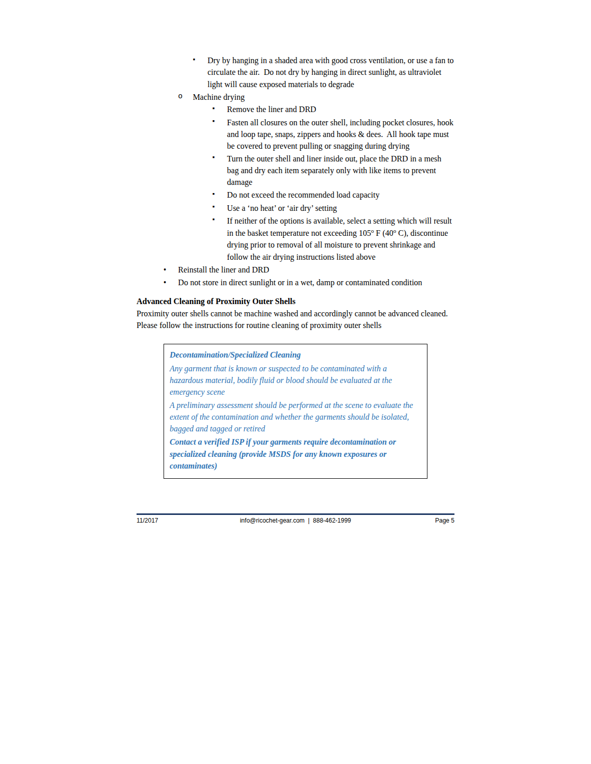Dry by hanging in a shaded area with good cross ventilation, or use a fan to circulate the air. Do not dry by hanging in direct sunlight, as ultraviolet light will cause exposed materials to degrade
Machine drying
Remove the liner and DRD
Fasten all closures on the outer shell, including pocket closures, hook and loop tape, snaps, zippers and hooks & dees. All hook tape must be covered to prevent pulling or snagging during drying
Turn the outer shell and liner inside out, place the DRD in a mesh bag and dry each item separately only with like items to prevent damage
Do not exceed the recommended load capacity
Use a ‘no heat’ or ‘air dry’ setting
If neither of the options is available, select a setting which will result in the basket temperature not exceeding 105o F (40o C), discontinue drying prior to removal of all moisture to prevent shrinkage and follow the air drying instructions listed above
Reinstall the liner and DRD
Do not store in direct sunlight or in a wet, damp or contaminated condition
Advanced Cleaning of Proximity Outer Shells
Proximity outer shells cannot be machine washed and accordingly cannot be advanced cleaned. Please follow the instructions for routine cleaning of proximity outer shells
Decontamination/Specialized Cleaning
Any garment that is known or suspected to be contaminated with a hazardous material, bodily fluid or blood should be evaluated at the emergency scene
A preliminary assessment should be performed at the scene to evaluate the extent of the contamination and whether the garments should be isolated, bagged and tagged or retired
Contact a verified ISP if your garments require decontamination or specialized cleaning (provide MSDS for any known exposures or contaminates)
11/2017
info@ricochet-gear.com | 888-462-1999
Page 5